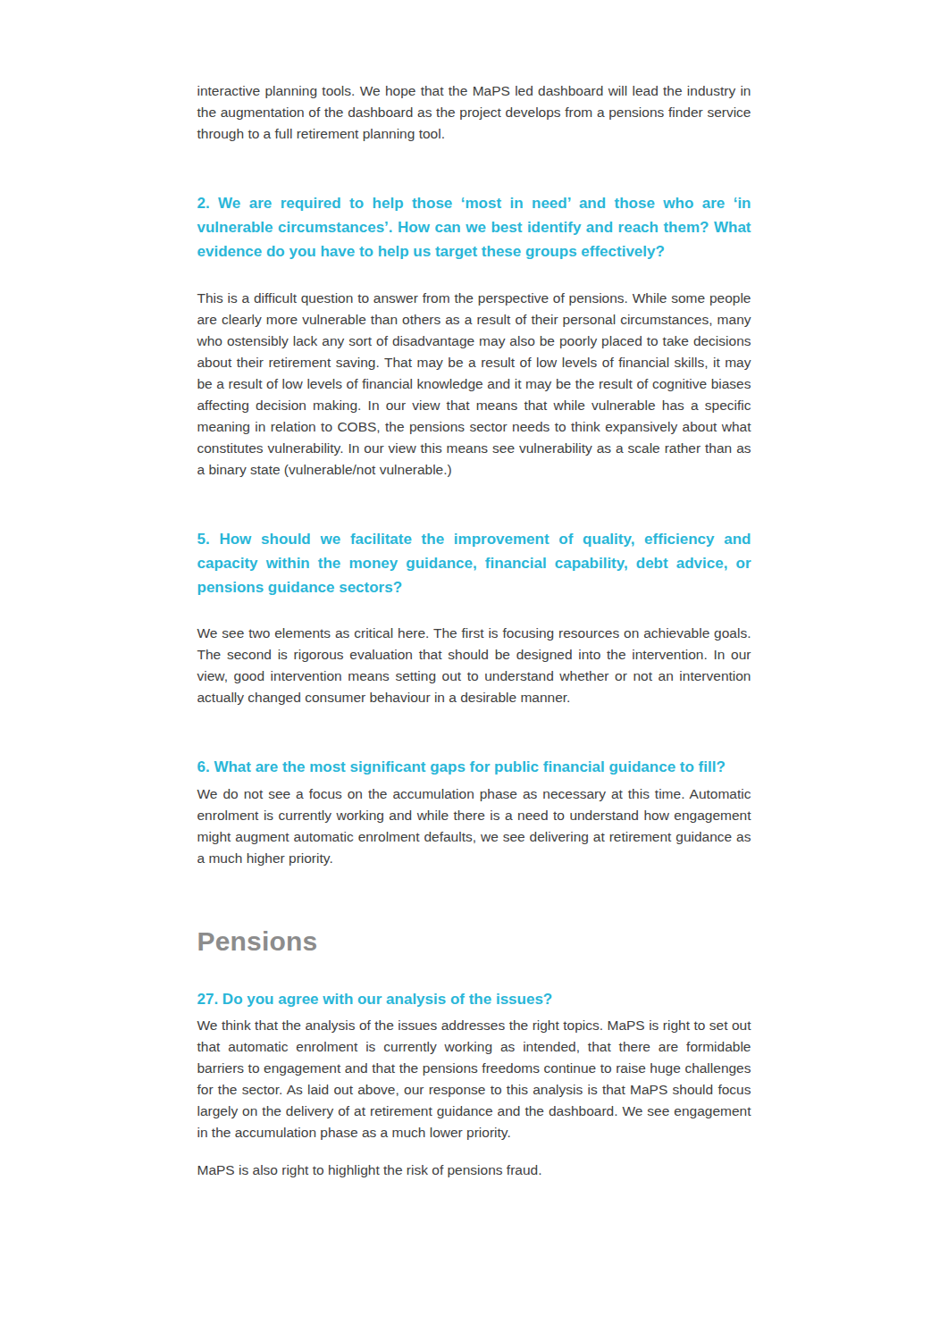interactive planning tools. We hope that the MaPS led dashboard will lead the industry in the augmentation of the dashboard as the project develops from a pensions finder service through to a full retirement planning tool.
2. We are required to help those ‘most in need’ and those who are ‘in vulnerable circumstances’. How can we best identify and reach them? What evidence do you have to help us target these groups effectively?
This is a difficult question to answer from the perspective of pensions. While some people are clearly more vulnerable than others as a result of their personal circumstances, many who ostensibly lack any sort of disadvantage may also be poorly placed to take decisions about their retirement saving. That may be a result of low levels of financial skills, it may be a result of low levels of financial knowledge and it may be the result of cognitive biases affecting decision making. In our view that means that while vulnerable has a specific meaning in relation to COBS, the pensions sector needs to think expansively about what constitutes vulnerability. In our view this means see vulnerability as a scale rather than as a binary state (vulnerable/not vulnerable.)
5. How should we facilitate the improvement of quality, efficiency and capacity within the money guidance, financial capability, debt advice, or pensions guidance sectors?
We see two elements as critical here. The first is focusing resources on achievable goals. The second is rigorous evaluation that should be designed into the intervention. In our view, good intervention means setting out to understand whether or not an intervention actually changed consumer behaviour in a desirable manner.
6. What are the most significant gaps for public financial guidance to fill?
We do not see a focus on the accumulation phase as necessary at this time. Automatic enrolment is currently working and while there is a need to understand how engagement might augment automatic enrolment defaults, we see delivering at retirement guidance as a much higher priority.
Pensions
27. Do you agree with our analysis of the issues?
We think that the analysis of the issues addresses the right topics. MaPS is right to set out that automatic enrolment is currently working as intended, that there are formidable barriers to engagement and that the pensions freedoms continue to raise huge challenges for the sector. As laid out above, our response to this analysis is that MaPS should focus largely on the delivery of at retirement guidance and the dashboard. We see engagement in the accumulation phase as a much lower priority.
MaPS is also right to highlight the risk of pensions fraud.